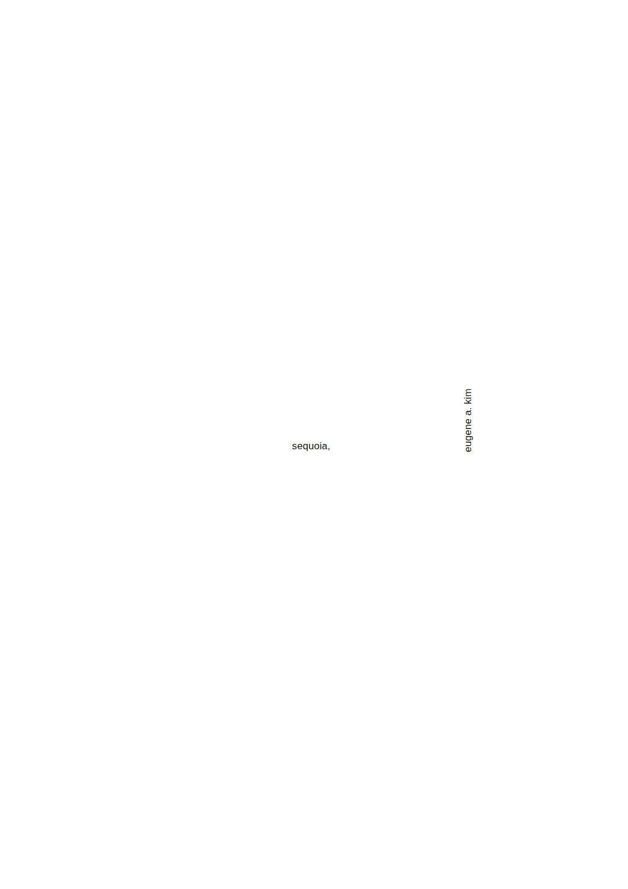sequoia,
eugene a. kim